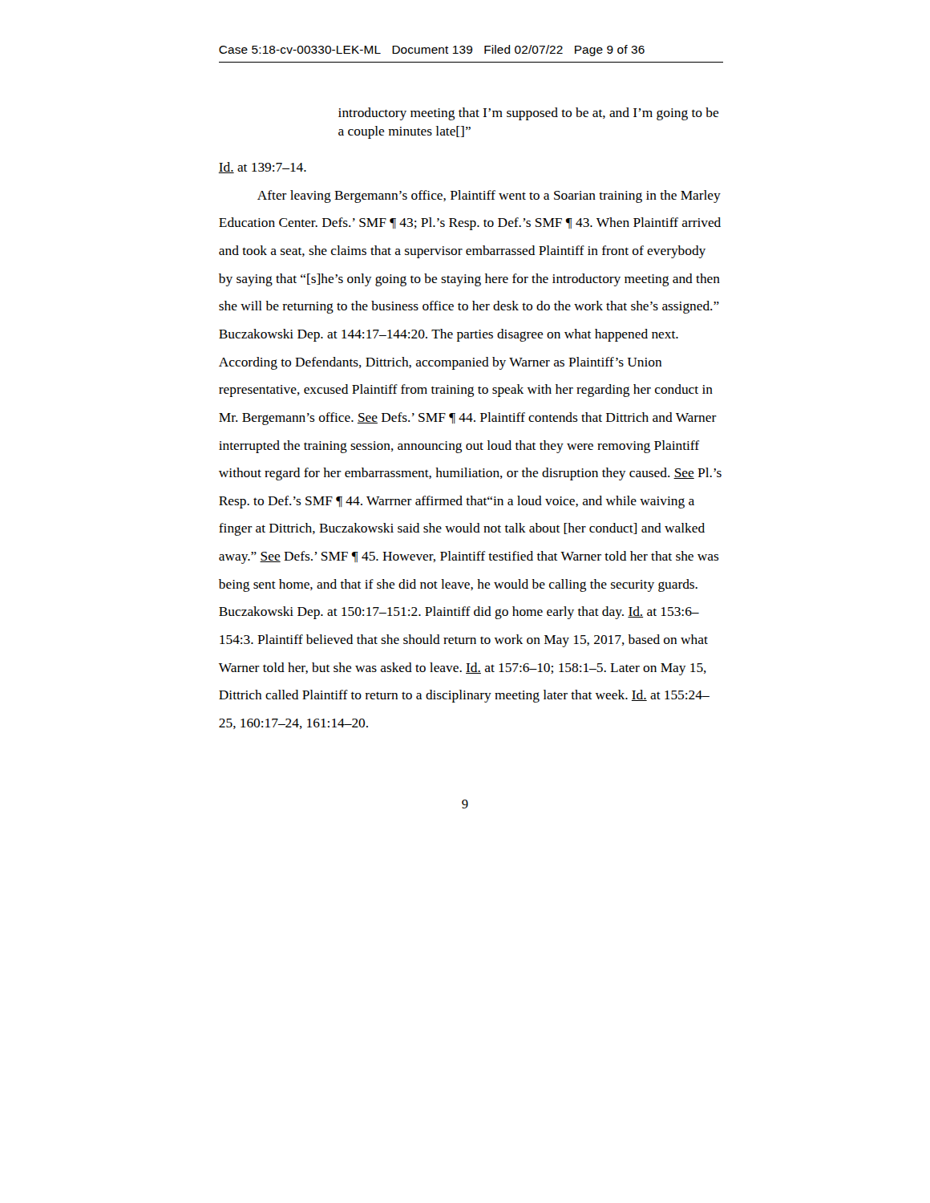Case 5:18-cv-00330-LEK-ML Document 139 Filed 02/07/22 Page 9 of 36
introductory meeting that I’m supposed to be at, and I’m going to be
a couple minutes late[]”
Id. at 139:7–14.
After leaving Bergemann’s office, Plaintiff went to a Soarian training in the Marley Education Center. Defs.’ SMF ¶ 43; Pl.’s Resp. to Def.’s SMF ¶ 43. When Plaintiff arrived and took a seat, she claims that a supervisor embarrassed Plaintiff in front of everybody by saying that “[s]he’s only going to be staying here for the introductory meeting and then she will be returning to the business office to her desk to do the work that she’s assigned.” Buczakowski Dep. at 144:17–144:20. The parties disagree on what happened next. According to Defendants, Dittrich, accompanied by Warner as Plaintiff’s Union representative, excused Plaintiff from training to speak with her regarding her conduct in Mr. Bergemann’s office. See Defs.’ SMF ¶ 44. Plaintiff contends that Dittrich and Warner interrupted the training session, announcing out loud that they were removing Plaintiff without regard for her embarrassment, humiliation, or the disruption they caused. See Pl.’s Resp. to Def.’s SMF ¶ 44. Warrner affirmed that“in a loud voice, and while waiving a finger at Dittrich, Buczakowski said she would not talk about [her conduct] and walked away.” See Defs.’ SMF ¶ 45. However, Plaintiff testified that Warner told her that she was being sent home, and that if she did not leave, he would be calling the security guards. Buczakowski Dep. at 150:17–151:2. Plaintiff did go home early that day. Id. at 153:6–154:3. Plaintiff believed that she should return to work on May 15, 2017, based on what Warner told her, but she was asked to leave. Id. at 157:6–10; 158:1–5. Later on May 15, Dittrich called Plaintiff to return to a disciplinary meeting later that week. Id. at 155:24–25, 160:17–24, 161:14–20.
9